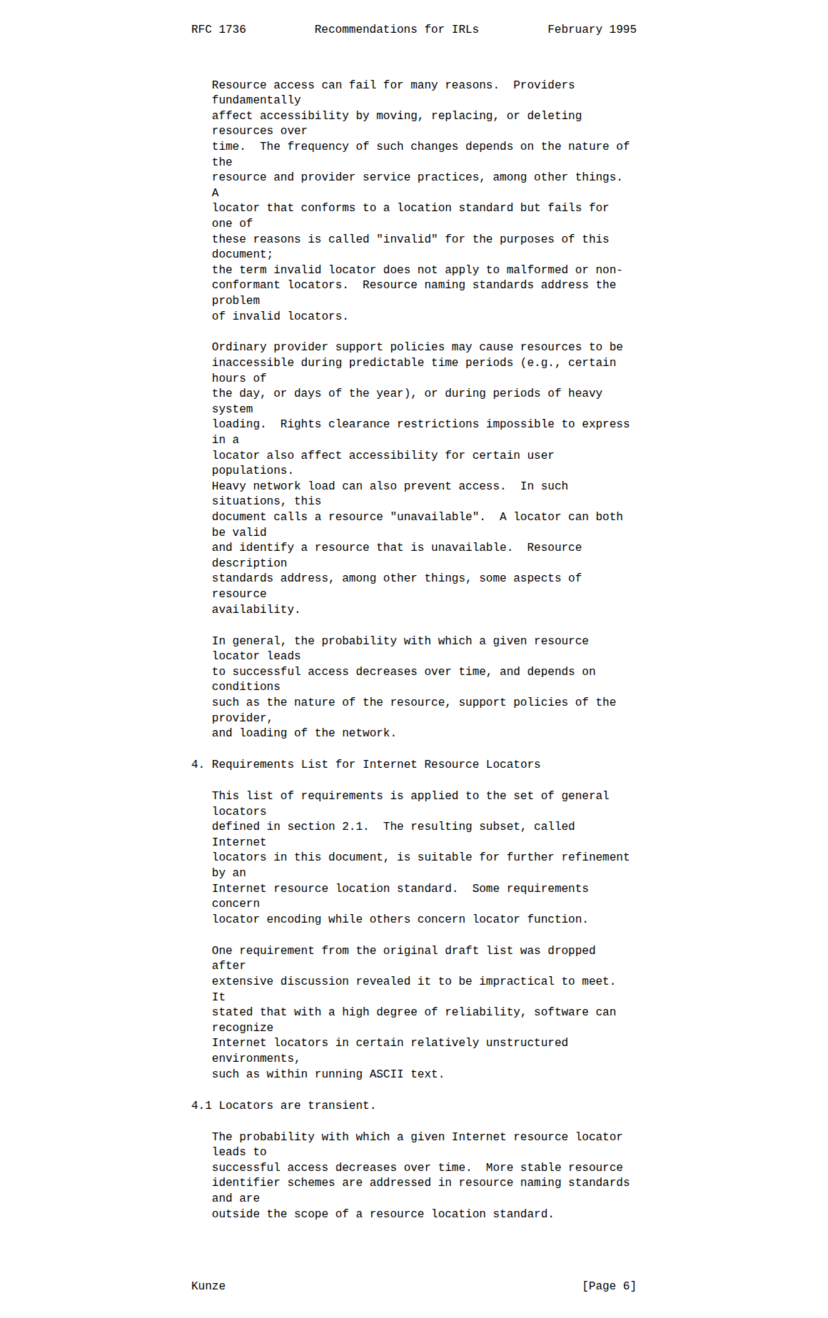RFC 1736 Recommendations for IRLs February 1995
Resource access can fail for many reasons. Providers fundamentally affect accessibility by moving, replacing, or deleting resources over time. The frequency of such changes depends on the nature of the resource and provider service practices, among other things. A locator that conforms to a location standard but fails for one of these reasons is called "invalid" for the purposes of this document; the term invalid locator does not apply to malformed or non- conformant locators. Resource naming standards address the problem of invalid locators.
Ordinary provider support policies may cause resources to be inaccessible during predictable time periods (e.g., certain hours of the day, or days of the year), or during periods of heavy system loading. Rights clearance restrictions impossible to express in a locator also affect accessibility for certain user populations. Heavy network load can also prevent access. In such situations, this document calls a resource "unavailable". A locator can both be valid and identify a resource that is unavailable. Resource description standards address, among other things, some aspects of resource availability.
In general, the probability with which a given resource locator leads to successful access decreases over time, and depends on conditions such as the nature of the resource, support policies of the provider, and loading of the network.
4. Requirements List for Internet Resource Locators
This list of requirements is applied to the set of general locators defined in section 2.1. The resulting subset, called Internet locators in this document, is suitable for further refinement by an Internet resource location standard. Some requirements concern locator encoding while others concern locator function.
One requirement from the original draft list was dropped after extensive discussion revealed it to be impractical to meet. It stated that with a high degree of reliability, software can recognize Internet locators in certain relatively unstructured environments, such as within running ASCII text.
4.1 Locators are transient.
The probability with which a given Internet resource locator leads to successful access decreases over time. More stable resource identifier schemes are addressed in resource naming standards and are outside the scope of a resource location standard.
Kunze [Page 6]